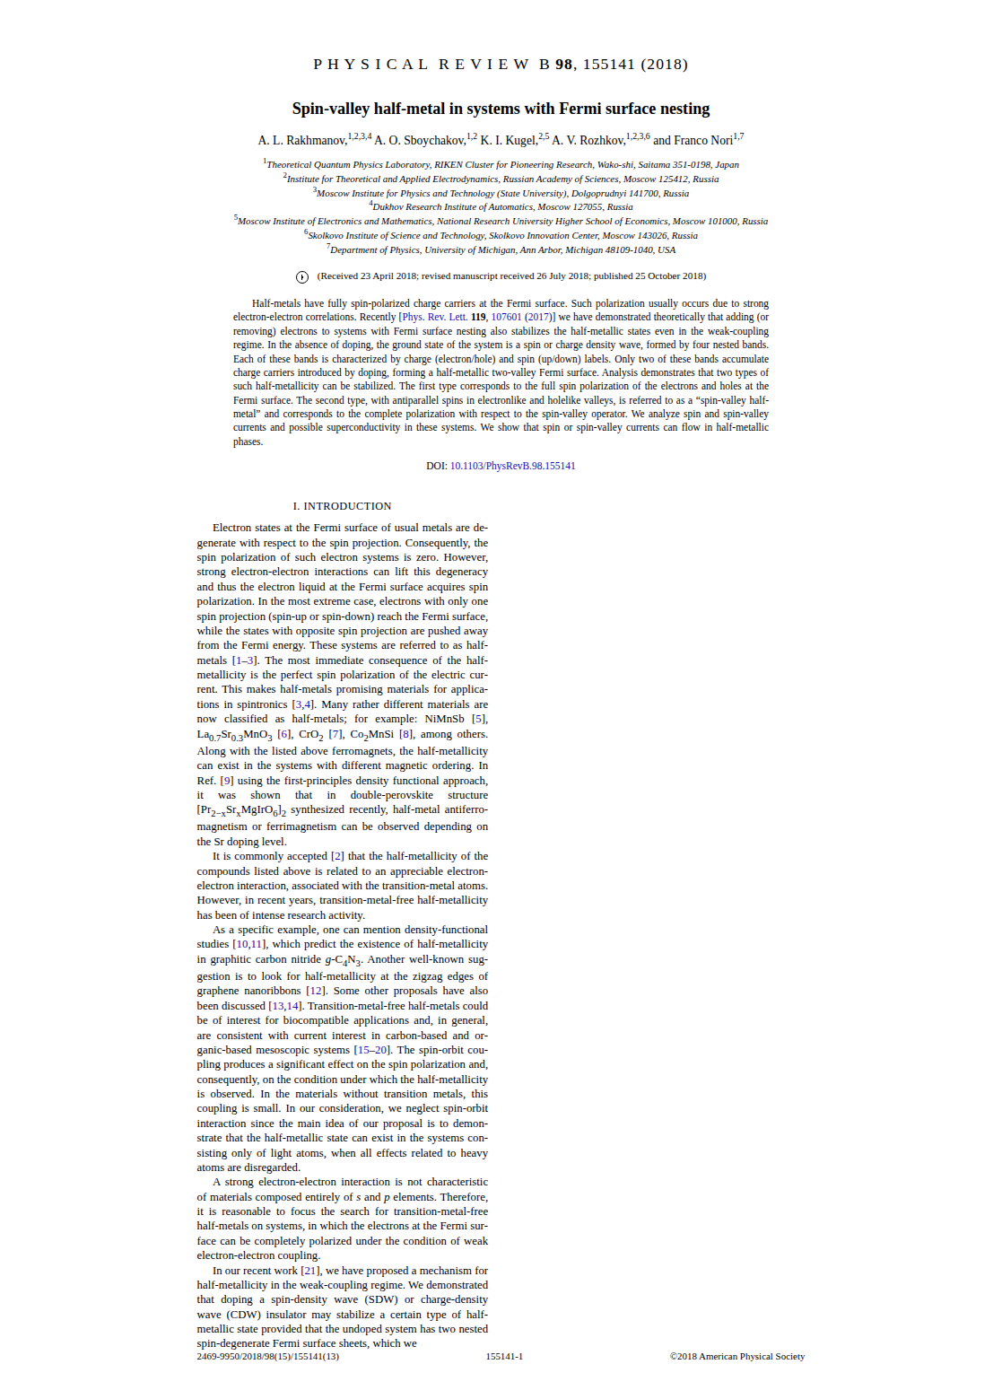P H Y S I C A L R E V I E W B 98, 155141 (2018)
Spin-valley half-metal in systems with Fermi surface nesting
A. L. Rakhmanov,1,2,3,4 A. O. Sboychakov,1,2 K. I. Kugel,2,5 A. V. Rozhkov,1,2,3,6 and Franco Nori1,7
1Theoretical Quantum Physics Laboratory, RIKEN Cluster for Pioneering Research, Wako-shi, Saitama 351-0198, Japan
2Institute for Theoretical and Applied Electrodynamics, Russian Academy of Sciences, Moscow 125412, Russia
3Moscow Institute for Physics and Technology (State University), Dolgoprudnyi 141700, Russia
4Dukhov Research Institute of Automatics, Moscow 127055, Russia
5Moscow Institute of Electronics and Mathematics, National Research University Higher School of Economics, Moscow 101000, Russia
6Skolkovo Institute of Science and Technology, Skolkovo Innovation Center, Moscow 143026, Russia
7Department of Physics, University of Michigan, Ann Arbor, Michigan 48109-1040, USA
(Received 23 April 2018; revised manuscript received 26 July 2018; published 25 October 2018)
Half-metals have fully spin-polarized charge carriers at the Fermi surface. Such polarization usually occurs due to strong electron-electron correlations. Recently [Phys. Rev. Lett. 119, 107601 (2017)] we have demonstrated theoretically that adding (or removing) electrons to systems with Fermi surface nesting also stabilizes the half-metallic states even in the weak-coupling regime. In the absence of doping, the ground state of the system is a spin or charge density wave, formed by four nested bands. Each of these bands is characterized by charge (electron/hole) and spin (up/down) labels. Only two of these bands accumulate charge carriers introduced by doping, forming a half-metallic two-valley Fermi surface. Analysis demonstrates that two types of such half-metallicity can be stabilized. The first type corresponds to the full spin polarization of the electrons and holes at the Fermi surface. The second type, with antiparallel spins in electronlike and holelike valleys, is referred to as a “spin-valley half-metal” and corresponds to the complete polarization with respect to the spin-valley operator. We analyze spin and spin-valley currents and possible superconductivity in these systems. We show that spin or spin-valley currents can flow in half-metallic phases.
DOI: 10.1103/PhysRevB.98.155141
I. INTRODUCTION
Electron states at the Fermi surface of usual metals are degenerate with respect to the spin projection. Consequently, the spin polarization of such electron systems is zero. However, strong electron-electron interactions can lift this degeneracy and thus the electron liquid at the Fermi surface acquires spin polarization. In the most extreme case, electrons with only one spin projection (spin-up or spin-down) reach the Fermi surface, while the states with opposite spin projection are pushed away from the Fermi energy. These systems are referred to as half-metals [1–3]. The most immediate consequence of the half-metallicity is the perfect spin polarization of the electric current. This makes half-metals promising materials for applications in spintronics [3,4]. Many rather different materials are now classified as half-metals; for example: NiMnSb [5], La0.7Sr0.3MnO3 [6], CrO2 [7], Co2MnSi [8], among others. Along with the listed above ferromagnets, the half-metallicity can exist in the systems with different magnetic ordering. In Ref. [9] using the first-principles density functional approach, it was shown that in double-perovskite structure [Pr2−xSrxMgIrO6]2 synthesized recently, half-metal antiferromagnetism or ferrimagnetism can be observed depending on the Sr doping level.
It is commonly accepted [2] that the half-metallicity of the compounds listed above is related to an appreciable electron-electron interaction, associated with the transition-metal atoms. However, in recent years, transition-metal-free half-metallicity has been of intense research activity.
As a specific example, one can mention density-functional studies [10,11], which predict the existence of half-metallicity in graphitic carbon nitride g-C4N3. Another well-known suggestion is to look for half-metallicity at the zigzag edges of graphene nanoribbons [12]. Some other proposals have also been discussed [13,14]. Transition-metal-free half-metals could be of interest for biocompatible applications and, in general, are consistent with current interest in carbon-based and organic-based mesoscopic systems [15–20]. The spin-orbit coupling produces a significant effect on the spin polarization and, consequently, on the condition under which the half-metallicity is observed. In the materials without transition metals, this coupling is small. In our consideration, we neglect spin-orbit interaction since the main idea of our proposal is to demonstrate that the half-metallic state can exist in the systems consisting only of light atoms, when all effects related to heavy atoms are disregarded.
A strong electron-electron interaction is not characteristic of materials composed entirely of s and p elements. Therefore, it is reasonable to focus the search for transition-metal-free half-metals on systems, in which the electrons at the Fermi surface can be completely polarized under the condition of weak electron-electron coupling.
In our recent work [21], we have proposed a mechanism for half-metallicity in the weak-coupling regime. We demonstrated that doping a spin-density wave (SDW) or charge-density wave (CDW) insulator may stabilize a certain type of half-metallic state provided that the undoped system has two nested spin-degenerate Fermi surface sheets, which we
2469-9950/2018/98(15)/155141(13)
155141-1
©2018 American Physical Society